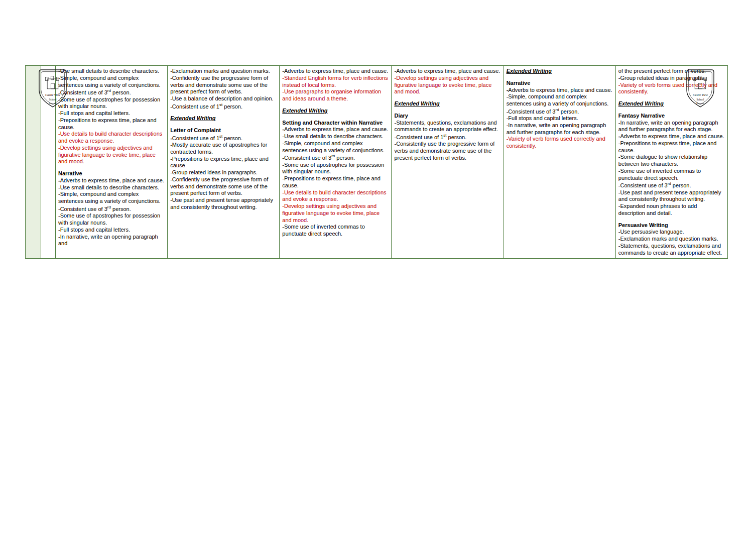Castle View School Runcorn
Castle View School Runcorn
| | | -Use small details to describe characters. -Simple, compound and complex sentences using a variety of conjunctions. -Consistent use of 3 rd person. -Some use of apostrophes for possession with singular nouns. -Full stops and capital letters. -Prepositions to express time, place and cause. -Use details to build character descriptions and evoke a response. -Develop settings using adjectives and figurative language to evoke time, place and mood. Narrative - Adverbs to express time, place and cause. -Use small details to describe characters. -Simple, compound and complex sentences using a variety of conjunctions. -Consistent use of 3 rd person. -Some use of apostrophes for possession with singular nouns. -Full stops and capital letters. -In narrative, write an opening paragraph and | -Exclamation marks and question marks. -Confidently use the progressive form of verbs and demonstrate some use of the present perfect form of verbs. -Use a balance of description and opinion. -Consistent use of 1 st person. Extended Writing Letter of Complaint - Consistent use of 1 st person. -Mostly accurate use of apostrophes for contracted forms. -Prepositions to express time, place and cause -Group related ideas in paragraphs. -Confidently use the progressive form of verbs and demonstrate some use of the present perfect form of verbs. -Use past and present tense appropriately and consistently throughout writing. | -Adverbs to express time, place and cause. -Standard English forms for verb inflections instead of local forms. -Use paragraphs to organise information and ideas around a theme. Extended Writing Setting and Character within Narrative - Adverbs to express time, place and cause. -Use small details to describe characters. -Simple, compound and complex sentences using a variety of conjunctions. -Consistent use of 3 rd person. -Some use of apostrophes for possession with singular nouns. -Prepositions to express time, place and cause. -Use details to build character descriptions and evoke a response. -Develop settings using adjectives and figurative language to evoke time, place and mood. -Some use of inverted commas to punctuate direct speech. | -Adverbs to express time, place and cause. -Develop settings using adjectives and figurative language to evoke time, place and mood. Extended Writing Diary -Statements, questions, exclamations and commands to create an appropriate effect. -Consistent use of 1 st person. -Consistently use the progressive form of verbs and demonstrate some use of the present perfect form of verbs. | Extended Writing Narrative - Adverbs to express time, place and cause. -Simple, compound and complex sentences using a variety of conjunctions. -Consistent use of 3 rd person. -Full stops and capital letters. -In narrative, write an opening paragraph and further paragraphs for each stage. -Variety of verb forms used correctly and consistently. | of the present perfect form of verbs. -Group related ideas in paragraphs. -Variety of verb forms used correctly and consistently. Extended Writing Fantasy Narrative -In narrative, write an opening paragraph and further paragraphs for each stage. - Adverbs to express time, place and cause. -Prepositions to express time, place and cause. -Some dialogue to show relationship between two characters. -Some use of inverted commas to punctuate direct speech. -Consistent use of 3 rd person. -Use past and present tense appropriately and consistently throughout writing. -Expanded noun phrases to add description and detail. Persuasive Writing -Use persuasive language. -Exclamation marks and question marks. -Statements, questions, exclamations and commands to create an appropriate effect. |